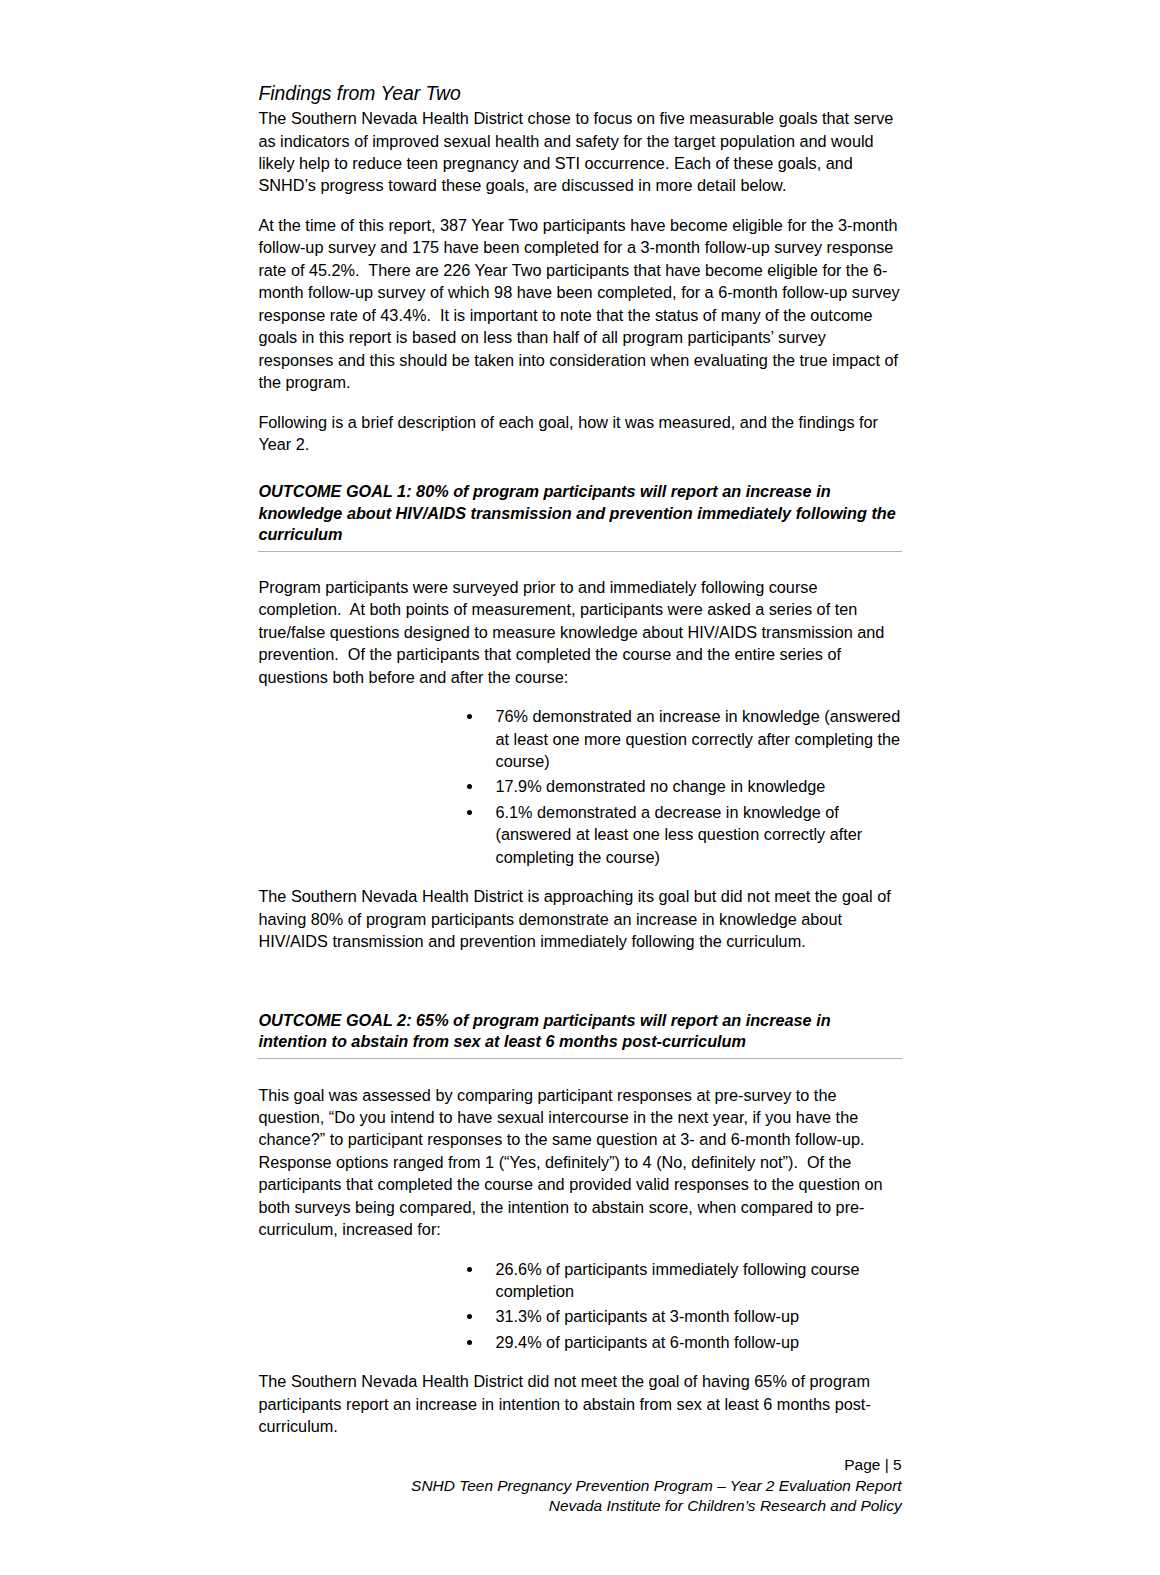Findings from Year Two
The Southern Nevada Health District chose to focus on five measurable goals that serve as indicators of improved sexual health and safety for the target population and would likely help to reduce teen pregnancy and STI occurrence. Each of these goals, and SNHD’s progress toward these goals, are discussed in more detail below.
At the time of this report, 387 Year Two participants have become eligible for the 3-month follow-up survey and 175 have been completed for a 3-month follow-up survey response rate of 45.2%. There are 226 Year Two participants that have become eligible for the 6-month follow-up survey of which 98 have been completed, for a 6-month follow-up survey response rate of 43.4%. It is important to note that the status of many of the outcome goals in this report is based on less than half of all program participants’ survey responses and this should be taken into consideration when evaluating the true impact of the program.
Following is a brief description of each goal, how it was measured, and the findings for Year 2.
OUTCOME GOAL 1: 80% of program participants will report an increase in knowledge about HIV/AIDS transmission and prevention immediately following the curriculum
Program participants were surveyed prior to and immediately following course completion. At both points of measurement, participants were asked a series of ten true/false questions designed to measure knowledge about HIV/AIDS transmission and prevention. Of the participants that completed the course and the entire series of questions both before and after the course:
76% demonstrated an increase in knowledge (answered at least one more question correctly after completing the course)
17.9% demonstrated no change in knowledge
6.1% demonstrated a decrease in knowledge of (answered at least one less question correctly after completing the course)
The Southern Nevada Health District is approaching its goal but did not meet the goal of having 80% of program participants demonstrate an increase in knowledge about HIV/AIDS transmission and prevention immediately following the curriculum.
OUTCOME GOAL 2: 65% of program participants will report an increase in intention to abstain from sex at least 6 months post-curriculum
This goal was assessed by comparing participant responses at pre-survey to the question, “Do you intend to have sexual intercourse in the next year, if you have the chance?” to participant responses to the same question at 3- and 6-month follow-up. Response options ranged from 1 (“Yes, definitely”) to 4 (No, definitely not”). Of the participants that completed the course and provided valid responses to the question on both surveys being compared, the intention to abstain score, when compared to pre-curriculum, increased for:
26.6% of participants immediately following course completion
31.3% of participants at 3-month follow-up
29.4% of participants at 6-month follow-up
The Southern Nevada Health District did not meet the goal of having 65% of program participants report an increase in intention to abstain from sex at least 6 months post-curriculum.
Page | 5
SNHD Teen Pregnancy Prevention Program – Year 2 Evaluation Report
Nevada Institute for Children’s Research and Policy